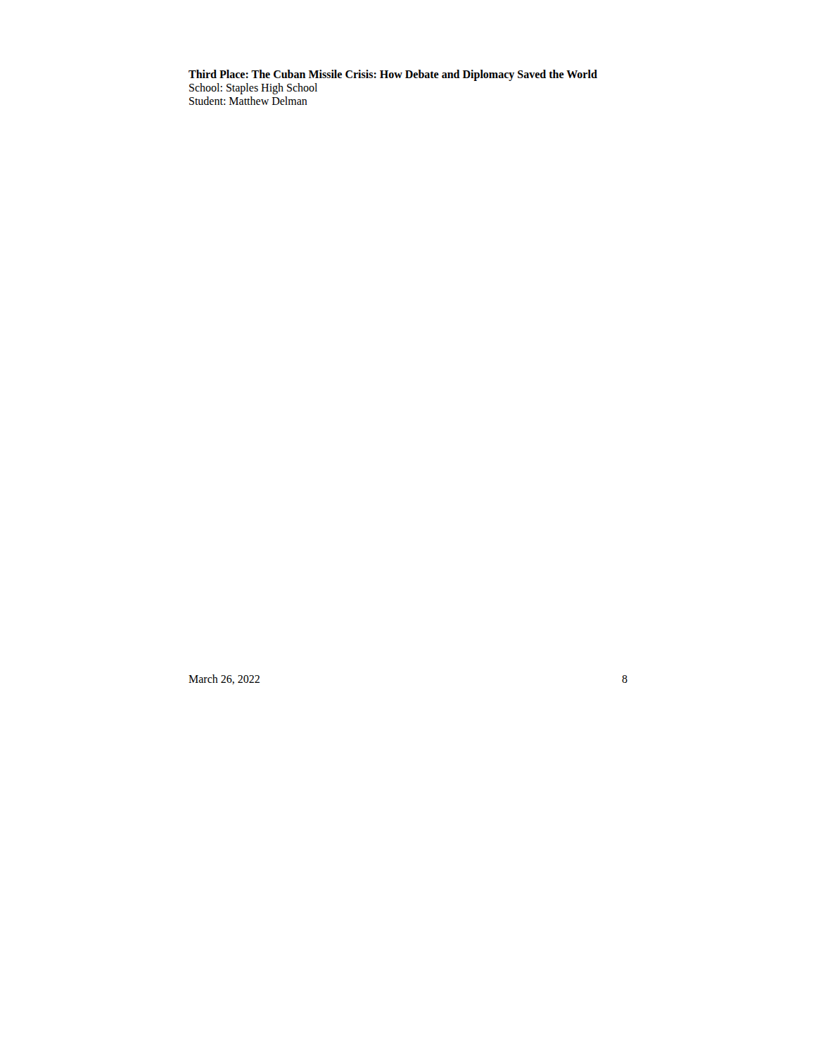Third Place: The Cuban Missile Crisis: How Debate and Diplomacy Saved the World
School: Staples High School
Student: Matthew Delman
March 26, 2022 8